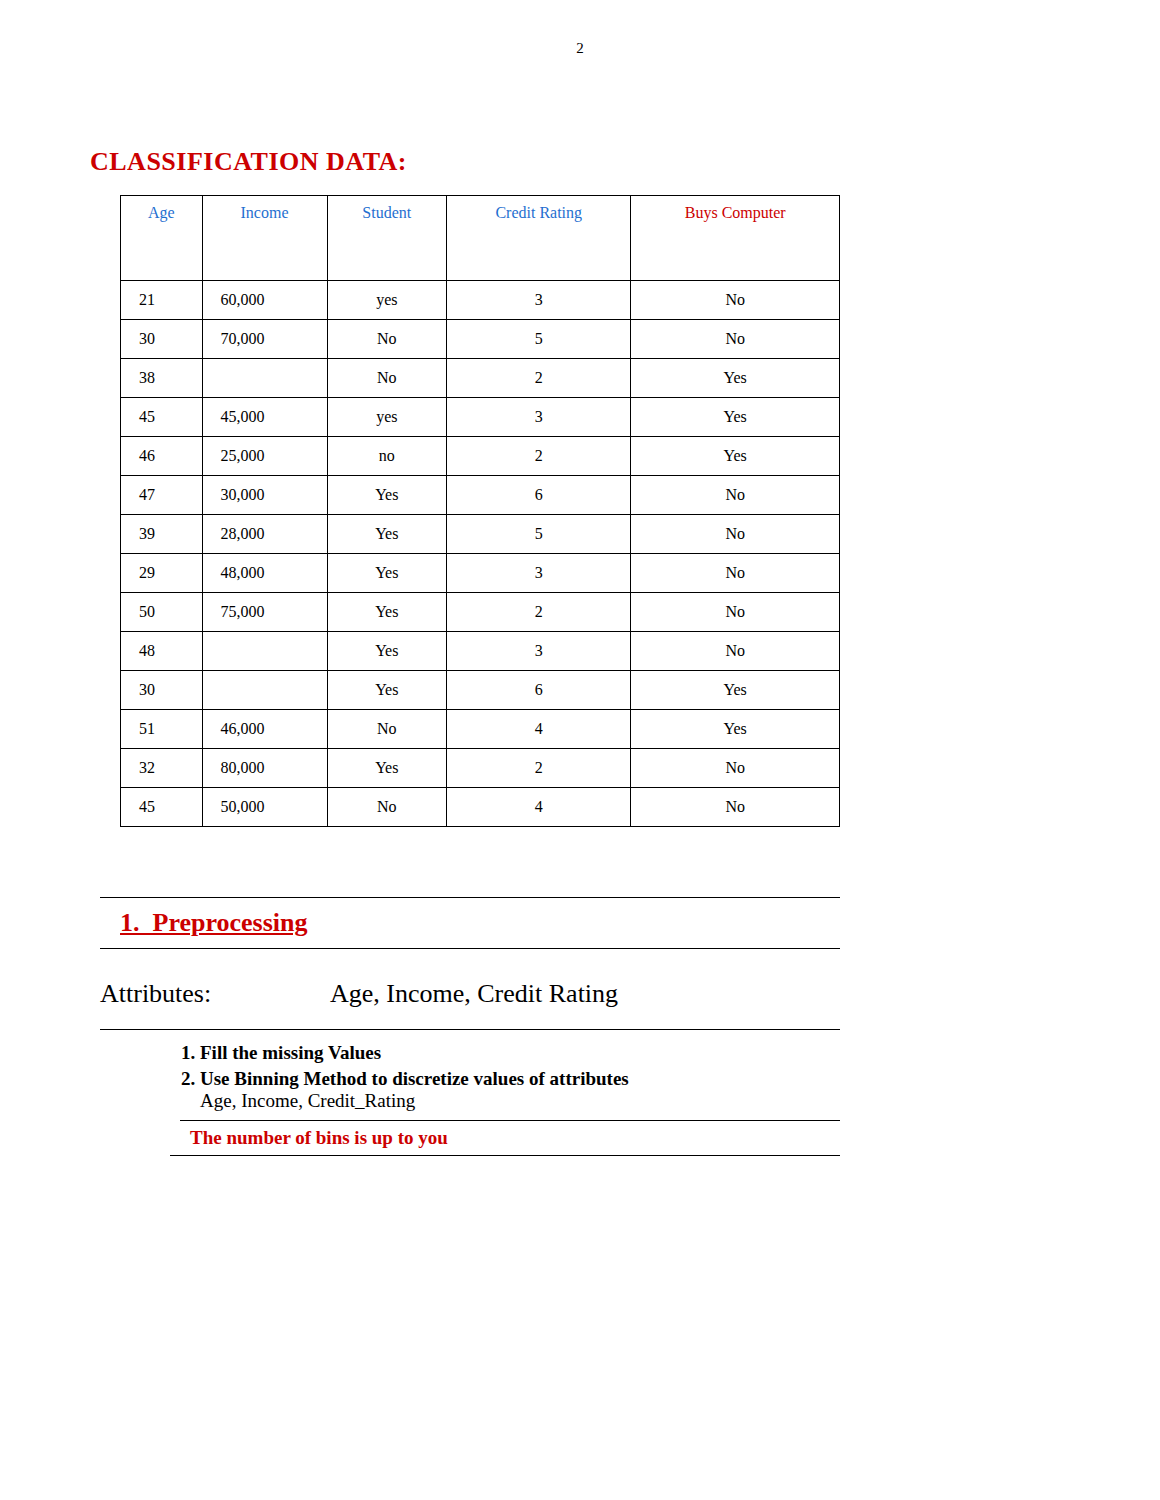2
CLASSIFICATION DATA:
| Age | Income | Student | Credit Rating | Buys Computer |
| --- | --- | --- | --- | --- |
| 21 | 60,000 | yes | 3 | No |
| 30 | 70,000 | No | 5 | No |
| 38 | | No | 2 | Yes |
| 45 | 45,000 | yes | 3 | Yes |
| 46 | 25,000 | no | 2 | Yes |
| 47 | 30,000 | Yes | 6 | No |
| 39 | 28,000 | Yes | 5 | No |
| 29 | 48,000 | Yes | 3 | No |
| 50 | 75,000 | Yes | 2 | No |
| 48 | | Yes | 3 | No |
| 30 | | Yes | 6 | Yes |
| 51 | 46,000 | No | 4 | Yes |
| 32 | 80,000 | Yes | 2 | No |
| 45 | 50,000 | No | 4 | No |
1. Preprocessing
Attributes: Age, Income, Credit Rating
Fill the missing Values
Use Binning Method to discretize values of attributes
Age, Income, Credit_Rating
The number of bins is up to you